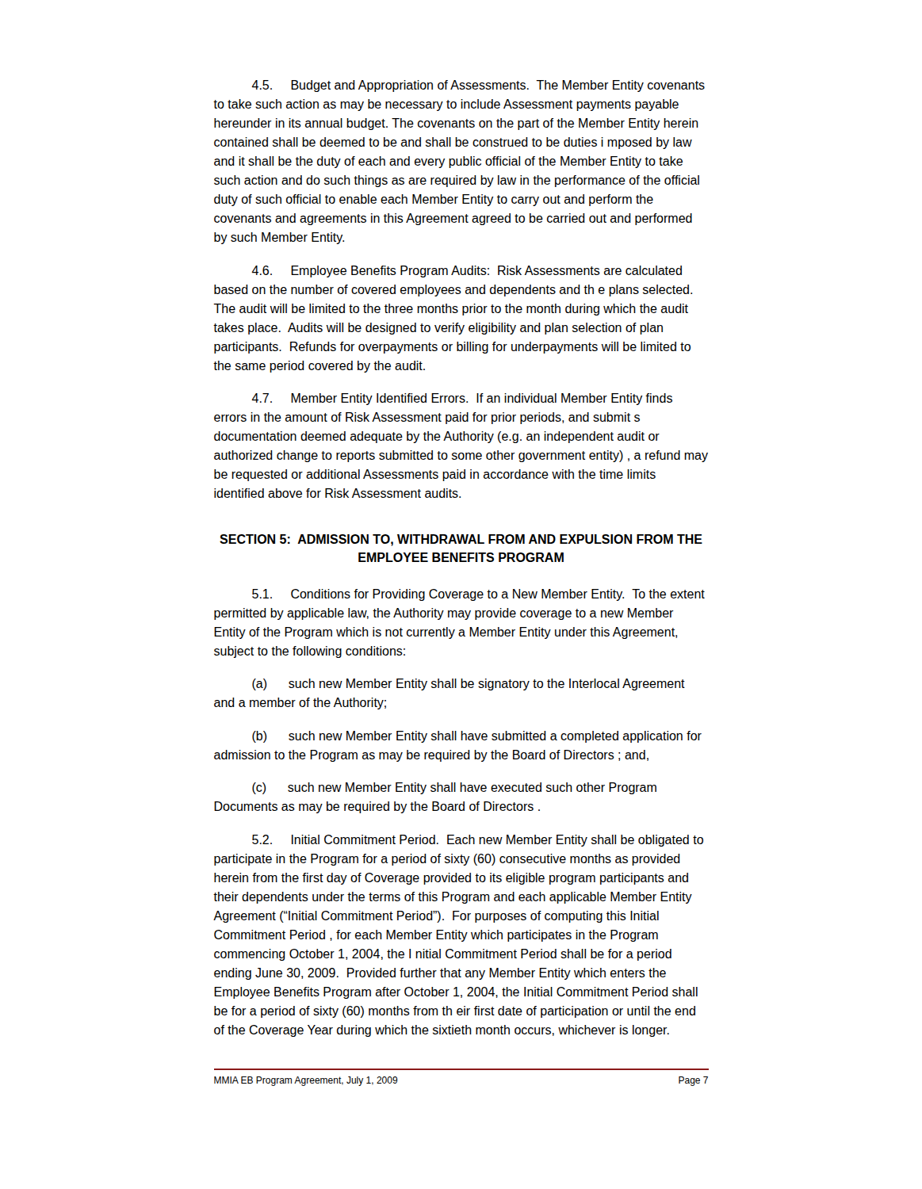4.5. Budget and Appropriation of Assessments. The Member Entity covenants to take such action as may be necessary to include Assessment payments payable hereunder in its annual budget. The covenants on the part of the Member Entity herein contained shall be deemed to be and shall be construed to be duties i mposed by law and it shall be the duty of each and every public official of the Member Entity to take such action and do such things as are required by law in the performance of the official duty of such official to enable each Member Entity to carry out and perform the covenants and agreements in this Agreement agreed to be carried out and performed by such Member Entity.
4.6. Employee Benefits Program Audits: Risk Assessments are calculated based on the number of covered employees and dependents and th e plans selected. The audit will be limited to the three months prior to the month during which the audit takes place. Audits will be designed to verify eligibility and plan selection of plan participants. Refunds for overpayments or billing for underpayments will be limited to the same period covered by the audit.
4.7. Member Entity Identified Errors. If an individual Member Entity finds errors in the amount of Risk Assessment paid for prior periods, and submit s documentation deemed adequate by the Authority (e.g. an independent audit or authorized change to reports submitted to some other government entity) , a refund may be requested or additional Assessments paid in accordance with the time limits identified above for Risk Assessment audits.
SECTION 5: ADMISSION TO, WITHDRAWAL FROM AND EXPULSION FROM THE EMPLOYEE BENEFITS PROGRAM
5.1. Conditions for Providing Coverage to a New Member Entity. To the extent permitted by applicable law, the Authority may provide coverage to a new Member Entity of the Program which is not currently a Member Entity under this Agreement, subject to the following conditions:
(a) such new Member Entity shall be signatory to the Interlocal Agreement and a member of the Authority;
(b) such new Member Entity shall have submitted a completed application for admission to the Program as may be required by the Board of Directors ; and,
(c) such new Member Entity shall have executed such other Program Documents as may be required by the Board of Directors .
5.2. Initial Commitment Period. Each new Member Entity shall be obligated to participate in the Program for a period of sixty (60) consecutive months as provided herein from the first day of Coverage provided to its eligible program participants and their dependents under the terms of this Program and each applicable Member Entity Agreement (“Initial Commitment Period”). For purposes of computing this Initial Commitment Period , for each Member Entity which participates in the Program commencing October 1, 2004, the I nitial Commitment Period shall be for a period ending June 30, 2009. Provided further that any Member Entity which enters the Employee Benefits Program after October 1, 2004, the Initial Commitment Period shall be for a period of sixty (60) months from th eir first date of participation or until the end of the Coverage Year during which the sixtieth month occurs, whichever is longer.
MMIA EB Program Agreement, July 1, 2009 Page 7